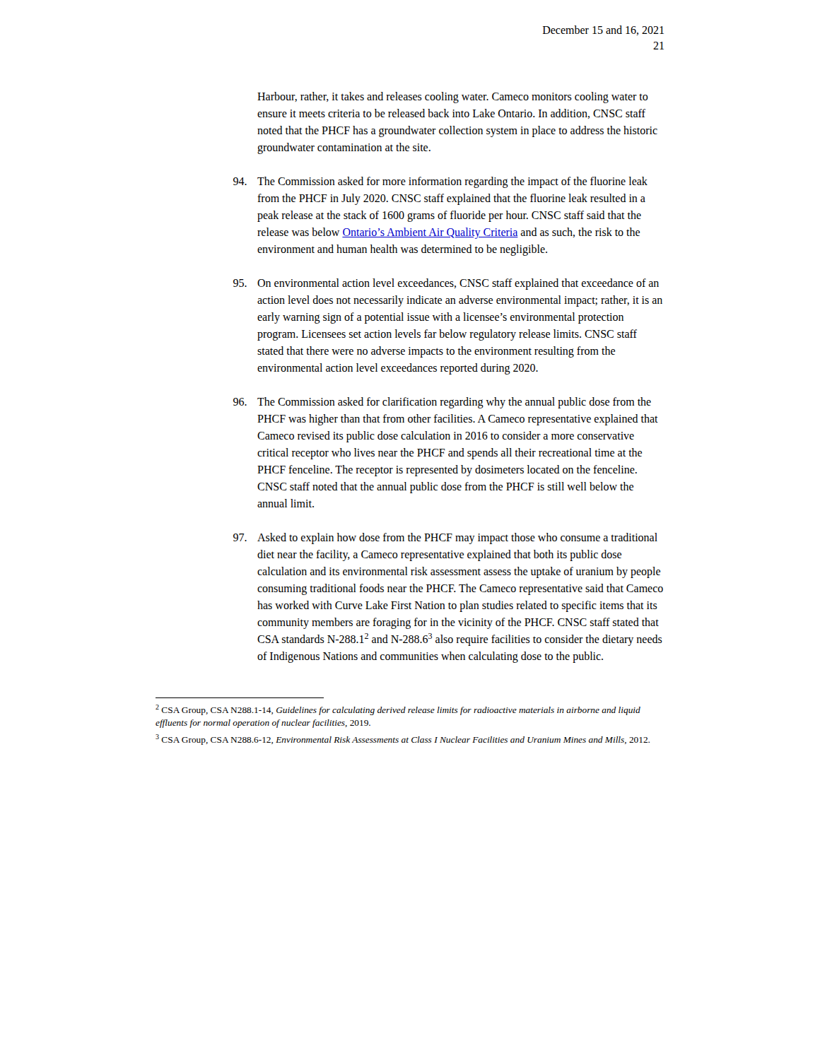December 15 and 16, 2021
21
Harbour, rather, it takes and releases cooling water. Cameco monitors cooling water to ensure it meets criteria to be released back into Lake Ontario. In addition, CNSC staff noted that the PHCF has a groundwater collection system in place to address the historic groundwater contamination at the site.
94. The Commission asked for more information regarding the impact of the fluorine leak from the PHCF in July 2020. CNSC staff explained that the fluorine leak resulted in a peak release at the stack of 1600 grams of fluoride per hour. CNSC staff said that the release was below Ontario’s Ambient Air Quality Criteria and as such, the risk to the environment and human health was determined to be negligible.
95. On environmental action level exceedances, CNSC staff explained that exceedance of an action level does not necessarily indicate an adverse environmental impact; rather, it is an early warning sign of a potential issue with a licensee’s environmental protection program. Licensees set action levels far below regulatory release limits. CNSC staff stated that there were no adverse impacts to the environment resulting from the environmental action level exceedances reported during 2020.
96. The Commission asked for clarification regarding why the annual public dose from the PHCF was higher than that from other facilities. A Cameco representative explained that Cameco revised its public dose calculation in 2016 to consider a more conservative critical receptor who lives near the PHCF and spends all their recreational time at the PHCF fenceline. The receptor is represented by dosimeters located on the fenceline. CNSC staff noted that the annual public dose from the PHCF is still well below the annual limit.
97. Asked to explain how dose from the PHCF may impact those who consume a traditional diet near the facility, a Cameco representative explained that both its public dose calculation and its environmental risk assessment assess the uptake of uranium by people consuming traditional foods near the PHCF. The Cameco representative said that Cameco has worked with Curve Lake First Nation to plan studies related to specific items that its community members are foraging for in the vicinity of the PHCF. CNSC staff stated that CSA standards N-288.12 and N-288.63 also require facilities to consider the dietary needs of Indigenous Nations and communities when calculating dose to the public.
2 CSA Group, CSA N288.1-14, Guidelines for calculating derived release limits for radioactive materials in airborne and liquid effluents for normal operation of nuclear facilities, 2019.
3 CSA Group, CSA N288.6-12, Environmental Risk Assessments at Class I Nuclear Facilities and Uranium Mines and Mills, 2012.